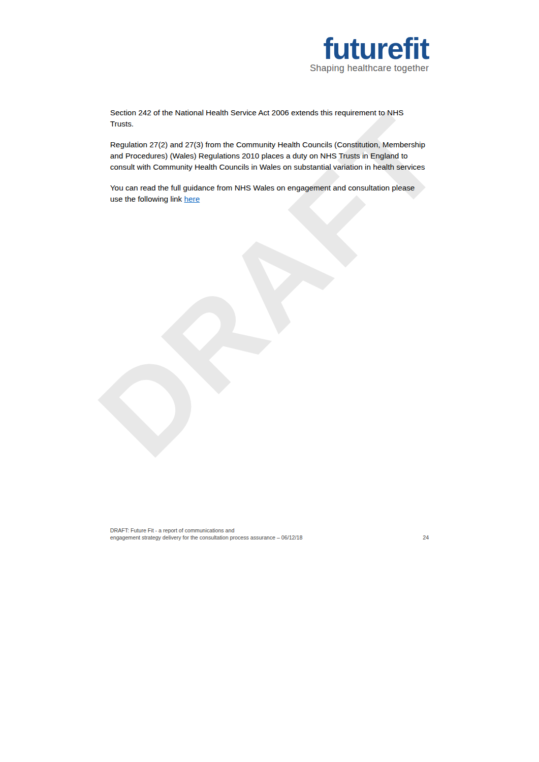DRAFT
future fit
Shaping healthcare together
Section 242 of the National Health Service Act 2006 extends this requirement to NHS Trusts.
Regulation 27(2) and 27(3) from the Community Health Councils (Constitution, Membership and Procedures) (Wales) Regulations 2010 places a duty on NHS Trusts in England to consult with Community Health Councils in Wales on substantial variation in health services
You can read the full guidance from NHS Wales on engagement and consultation please use the following link here
DRAFT: Future Fit - a report of communications and
engagement strategy delivery for the consultation process assurance – 06/12/18
24